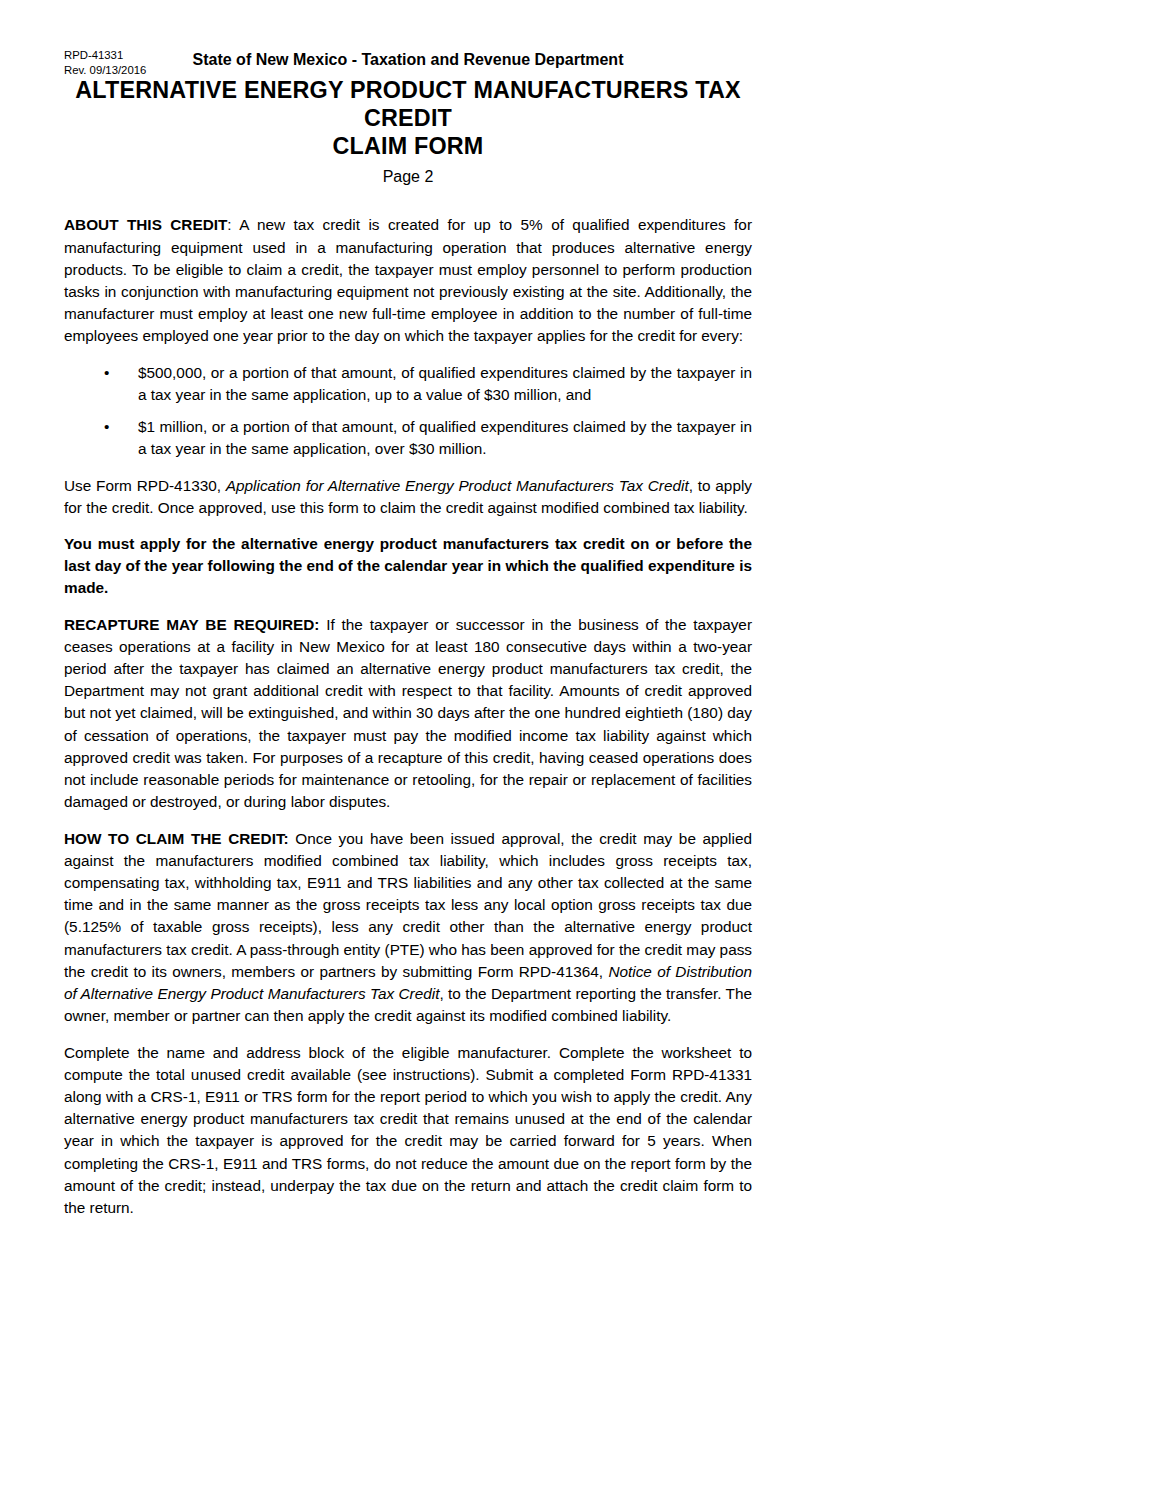RPD-41331
Rev. 09/13/2016
State of New Mexico - Taxation and Revenue Department
ALTERNATIVE ENERGY PRODUCT MANUFACTURERS TAX CREDIT
CLAIM FORM
Page 2
ABOUT THIS CREDIT: A new tax credit is created for up to 5% of qualified expenditures for manufacturing equipment used in a manufacturing operation that produces alternative energy products. To be eligible to claim a credit, the taxpayer must employ personnel to perform production tasks in conjunction with manufacturing equipment not previously existing at the site. Additionally, the manufacturer must employ at least one new full-time employee in addition to the number of full-time employees employed one year prior to the day on which the taxpayer applies for the credit for every:
$500,000, or a portion of that amount, of qualified expenditures claimed by the taxpayer in a tax year in the same application, up to a value of $30 million, and
$1 million, or a portion of that amount, of qualified expenditures claimed by the taxpayer in a tax year in the same application, over $30 million.
Use Form RPD-41330, Application for Alternative Energy Product Manufacturers Tax Credit, to apply for the credit. Once approved, use this form to claim the credit against modified combined tax liability.
You must apply for the alternative energy product manufacturers tax credit on or before the last day of the year following the end of the calendar year in which the qualified expenditure is made.
RECAPTURE MAY BE REQUIRED: If the taxpayer or successor in the business of the taxpayer ceases operations at a facility in New Mexico for at least 180 consecutive days within a two-year period after the taxpayer has claimed an alternative energy product manufacturers tax credit, the Department may not grant additional credit with respect to that facility. Amounts of credit approved but not yet claimed, will be extinguished, and within 30 days after the one hundred eightieth (180) day of cessation of operations, the taxpayer must pay the modified income tax liability against which approved credit was taken. For purposes of a recapture of this credit, having ceased operations does not include reasonable periods for maintenance or retooling, for the repair or replacement of facilities damaged or destroyed, or during labor disputes.
HOW TO CLAIM THE CREDIT: Once you have been issued approval, the credit may be applied against the manufacturers modified combined tax liability, which includes gross receipts tax, compensating tax, withholding tax, E911 and TRS liabilities and any other tax collected at the same time and in the same manner as the gross receipts tax less any local option gross receipts tax due (5.125% of taxable gross receipts), less any credit other than the alternative energy product manufacturers tax credit. A pass-through entity (PTE) who has been approved for the credit may pass the credit to its owners, members or partners by submitting Form RPD-41364, Notice of Distribution of Alternative Energy Product Manufacturers Tax Credit, to the Department reporting the transfer. The owner, member or partner can then apply the credit against its modified combined liability.
Complete the name and address block of the eligible manufacturer. Complete the worksheet to compute the total unused credit available (see instructions). Submit a completed Form RPD-41331 along with a CRS-1, E911 or TRS form for the report period to which you wish to apply the credit. Any alternative energy product manufacturers tax credit that remains unused at the end of the calendar year in which the taxpayer is approved for the credit may be carried forward for 5 years. When completing the CRS-1, E911 and TRS forms, do not reduce the amount due on the report form by the amount of the credit; instead, underpay the tax due on the return and attach the credit claim form to the return.